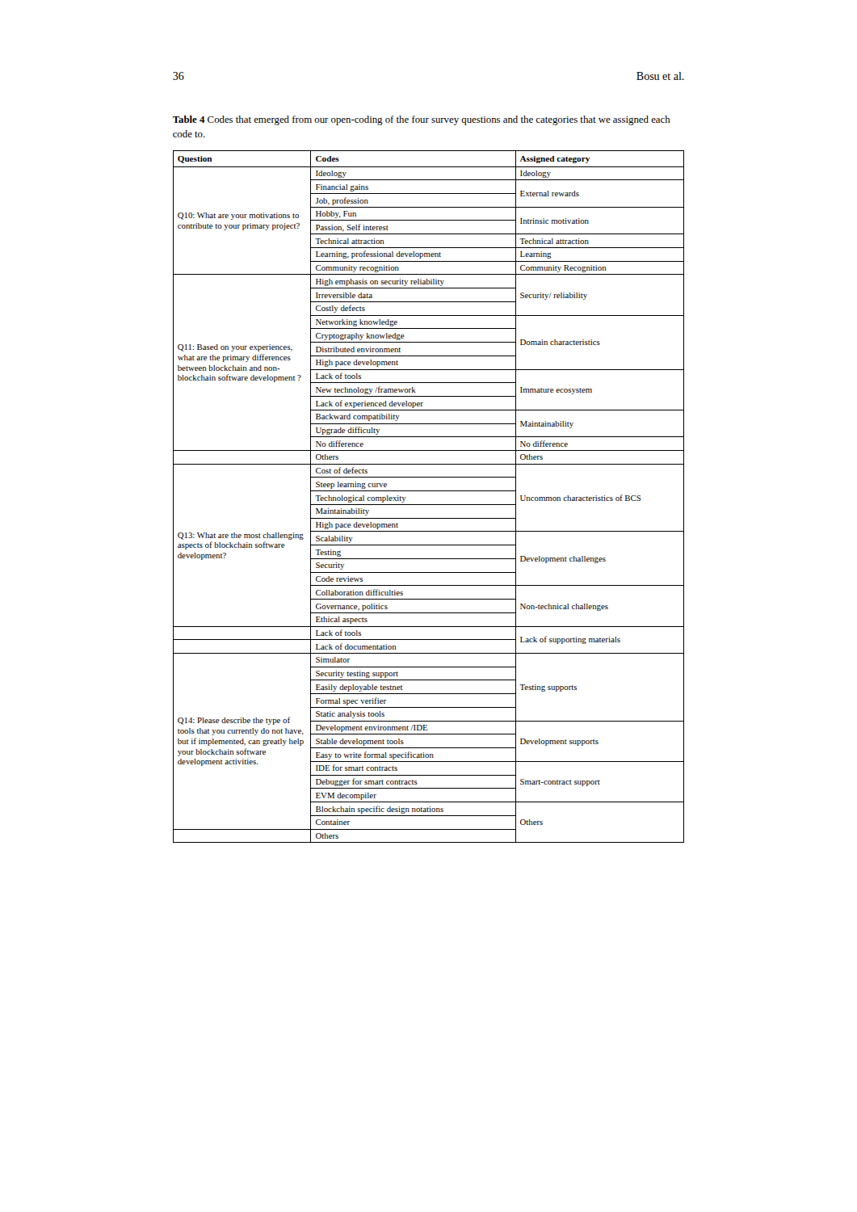36 Bosu et al.
Table 4 Codes that emerged from our open-coding of the four survey questions and the categories that we assigned each code to.
| Question | Codes | Assigned category |
| --- | --- | --- |
| Q10: What are your motivations to contribute to your primary project? | Ideology | Ideology |
| Financial gains | External rewards |
| Job, profession |
| Hobby, Fun | Intrinsic motivation |
| Passion, Self interest |
| Technical attraction | Technical attraction |
| Learning, professional development | Learning |
| Community recognition | Community Recognition |
| Q11: Based on your experiences, what are the primary differences between blockchain and non-blockchain software development ? | High emphasis on security reliability | Security/ reliability |
| Irreversible data |
| Costly defects |
| Networking knowledge | Domain characteristics |
| Cryptography knowledge |
| Distributed environment |
| High pace development |
| Lack of tools | Immature ecosystem |
| New technology /framework |
| Lack of experienced developer |
| Backward compatibility | Maintainability |
| Upgrade difficulty |
| No difference | No difference |
| | Others | Others |
| Q13: What are the most challenging aspects of blockchain software development? | Cost of defects | Uncommon characteristics of BCS |
| Steep learning curve |
| Technological complexity |
| Maintainability |
| High pace development |
| Scalability | Development challenges |
| Testing |
| Security |
| Code reviews |
| Collaboration difficulties | Non-technical challenges |
| Governance, politics |
| Ethical aspects |
| | Lack of tools | Lack of supporting materials |
| | Lack of documentation |
| Q14: Please describe the type of tools that you currently do not have, but if implemented, can greatly help your blockchain software development activities. | Simulator | Testing supports |
| Security testing support |
| Easily deployable testnet |
| Formal spec verifier |
| Static analysis tools |
| Development environment /IDE | Development supports |
| Stable development tools |
| Easy to write formal specification |
| IDE for smart contracts | Smart-contract support |
| Debugger for smart contracts |
| EVM decompiler |
| Blockchain specific design notations | Others |
| Container |
| | Others |